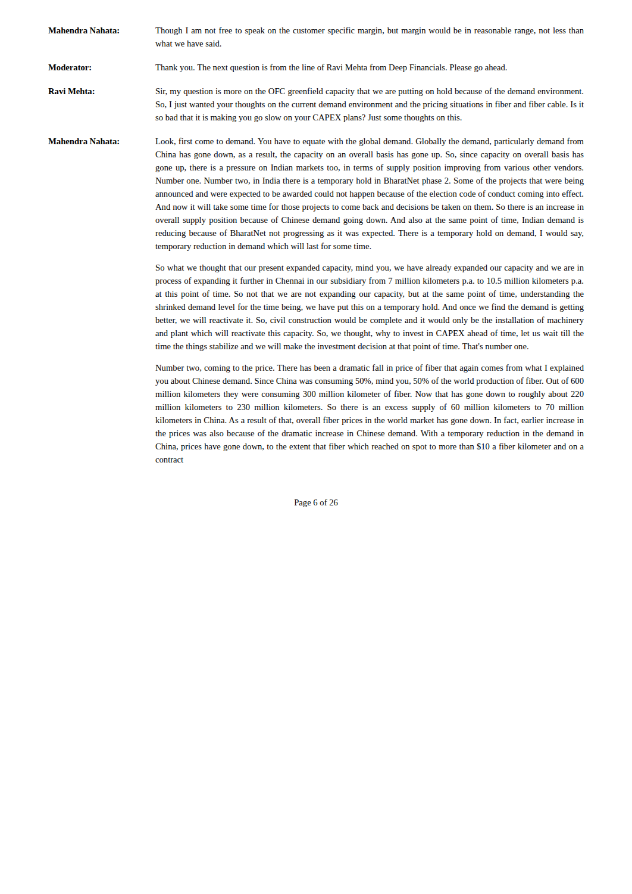Mahendra Nahata:
Though I am not free to speak on the customer specific margin, but margin would be in reasonable range, not less than what we have said.
Moderator:
Thank you. The next question is from the line of Ravi Mehta from Deep Financials. Please go ahead.
Ravi Mehta:
Sir, my question is more on the OFC greenfield capacity that we are putting on hold because of the demand environment. So, I just wanted your thoughts on the current demand environment and the pricing situations in fiber and fiber cable. Is it so bad that it is making you go slow on your CAPEX plans? Just some thoughts on this.
Mahendra Nahata:
Look, first come to demand. You have to equate with the global demand. Globally the demand, particularly demand from China has gone down, as a result, the capacity on an overall basis has gone up. So, since capacity on overall basis has gone up, there is a pressure on Indian markets too, in terms of supply position improving from various other vendors. Number one. Number two, in India there is a temporary hold in BharatNet phase 2. Some of the projects that were being announced and were expected to be awarded could not happen because of the election code of conduct coming into effect. And now it will take some time for those projects to come back and decisions be taken on them. So there is an increase in overall supply position because of Chinese demand going down. And also at the same point of time, Indian demand is reducing because of BharatNet not progressing as it was expected. There is a temporary hold on demand, I would say, temporary reduction in demand which will last for some time.
So what we thought that our present expanded capacity, mind you, we have already expanded our capacity and we are in process of expanding it further in Chennai in our subsidiary from 7 million kilometers p.a. to 10.5 million kilometers p.a. at this point of time. So not that we are not expanding our capacity, but at the same point of time, understanding the shrinked demand level for the time being, we have put this on a temporary hold. And once we find the demand is getting better, we will reactivate it. So, civil construction would be complete and it would only be the installation of machinery and plant which will reactivate this capacity. So, we thought, why to invest in CAPEX ahead of time, let us wait till the time the things stabilize and we will make the investment decision at that point of time. That's number one.
Number two, coming to the price. There has been a dramatic fall in price of fiber that again comes from what I explained you about Chinese demand. Since China was consuming 50%, mind you, 50% of the world production of fiber. Out of 600 million kilometers they were consuming 300 million kilometer of fiber. Now that has gone down to roughly about 220 million kilometers to 230 million kilometers. So there is an excess supply of 60 million kilometers to 70 million kilometers in China. As a result of that, overall fiber prices in the world market has gone down. In fact, earlier increase in the prices was also because of the dramatic increase in Chinese demand. With a temporary reduction in the demand in China, prices have gone down, to the extent that fiber which reached on spot to more than $10 a fiber kilometer and on a contract
Page 6 of 26